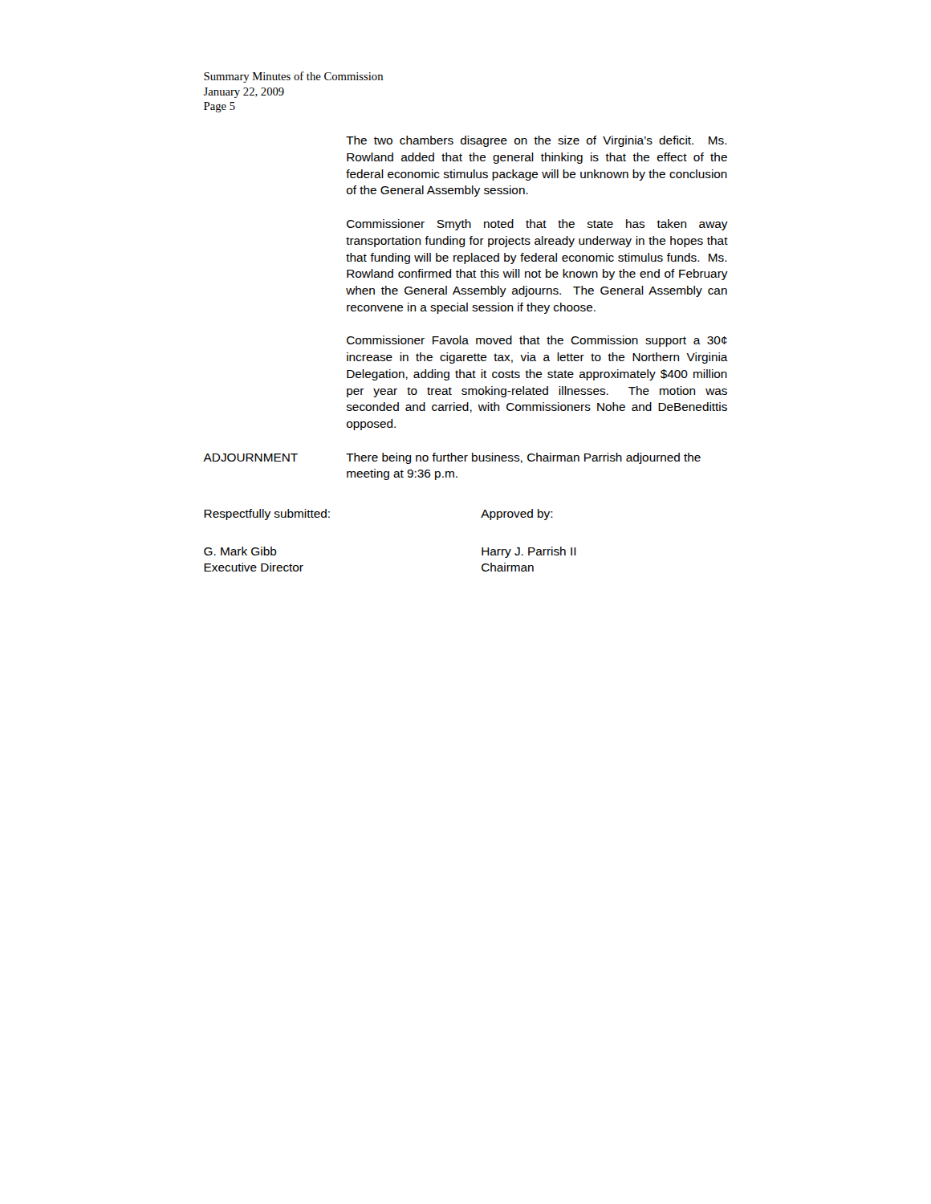Summary Minutes of the Commission
January 22, 2009
Page 5
The two chambers disagree on the size of Virginia’s deficit. Ms. Rowland added that the general thinking is that the effect of the federal economic stimulus package will be unknown by the conclusion of the General Assembly session.
Commissioner Smyth noted that the state has taken away transportation funding for projects already underway in the hopes that that funding will be replaced by federal economic stimulus funds. Ms. Rowland confirmed that this will not be known by the end of February when the General Assembly adjourns. The General Assembly can reconvene in a special session if they choose.
Commissioner Favola moved that the Commission support a 30¢ increase in the cigarette tax, via a letter to the Northern Virginia Delegation, adding that it costs the state approximately $400 million per year to treat smoking-related illnesses. The motion was seconded and carried, with Commissioners Nohe and DeBenedittis opposed.
ADJOURNMENT
There being no further business, Chairman Parrish adjourned the meeting at 9:36 p.m.
Respectfully submitted:
Approved by:
G. Mark Gibb
Executive Director
Harry J. Parrish II
Chairman